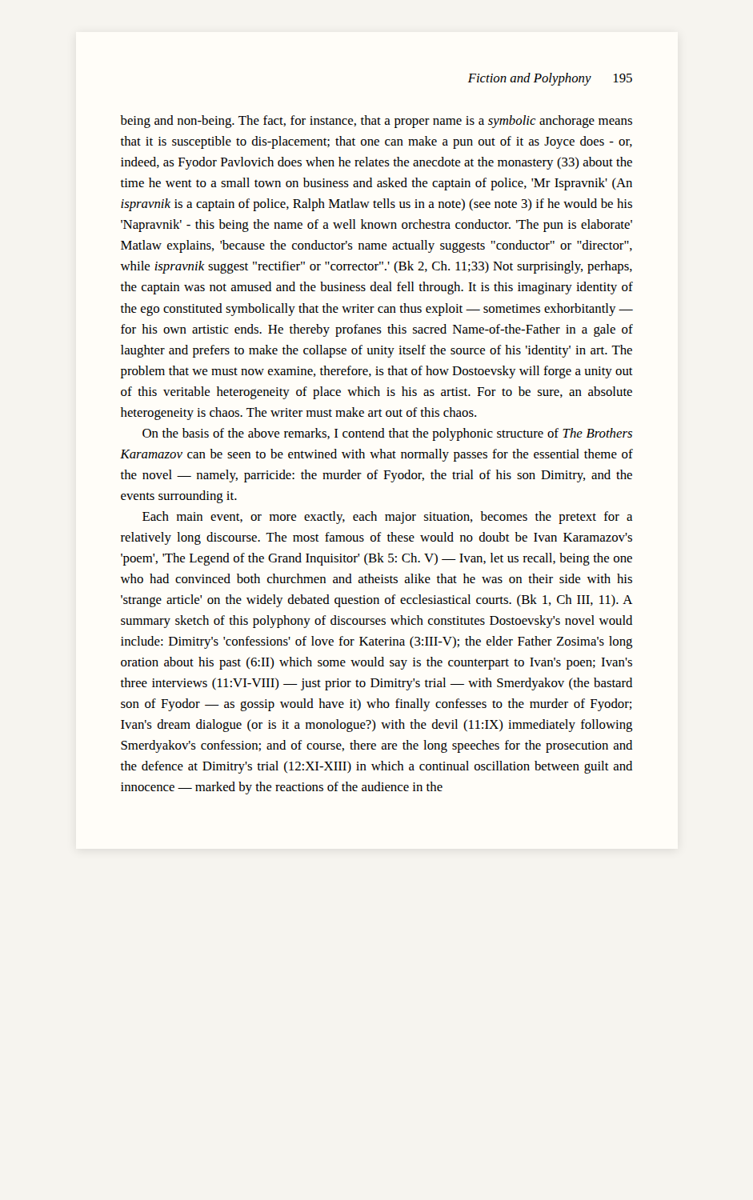Fiction and Polyphony 195
being and non-being. The fact, for instance, that a proper name is a symbolic anchorage means that it is susceptible to dis-placement; that one can make a pun out of it as Joyce does - or, indeed, as Fyodor Pavlovich does when he relates the anecdote at the monastery (33) about the time he went to a small town on business and asked the captain of police, 'Mr Ispravnik' (An ispravnik is a captain of police, Ralph Matlaw tells us in a note) (see note 3) if he would be his 'Napravnik' - this being the name of a well known orchestra conductor. 'The pun is elaborate' Matlaw explains, 'because the conductor's name actually suggests "conductor" or "director", while ispravnik suggest "rectifier" or "corrector".' (Bk 2, Ch. 11;33) Not surprisingly, perhaps, the captain was not amused and the business deal fell through. It is this imaginary identity of the ego constituted symbolically that the writer can thus exploit — sometimes exhorbitantly — for his own artistic ends. He thereby profanes this sacred Name-of-the-Father in a gale of laughter and prefers to make the collapse of unity itself the source of his 'identity' in art. The problem that we must now examine, therefore, is that of how Dostoevsky will forge a unity out of this veritable heterogeneity of place which is his as artist. For to be sure, an absolute heterogeneity is chaos. The writer must make art out of this chaos.
On the basis of the above remarks, I contend that the polyphonic structure of The Brothers Karamazov can be seen to be entwined with what normally passes for the essential theme of the novel — namely, parricide: the murder of Fyodor, the trial of his son Dimitry, and the events surrounding it.
Each main event, or more exactly, each major situation, becomes the pretext for a relatively long discourse. The most famous of these would no doubt be Ivan Karamazov's 'poem', 'The Legend of the Grand Inquisitor' (Bk 5: Ch. V) — Ivan, let us recall, being the one who had convinced both churchmen and atheists alike that he was on their side with his 'strange article' on the widely debated question of ecclesiastical courts. (Bk 1, Ch III, 11). A summary sketch of this polyphony of discourses which constitutes Dostoevsky's novel would include: Dimitry's 'confessions' of love for Katerina (3:III-V); the elder Father Zosima's long oration about his past (6:II) which some would say is the counterpart to Ivan's poen; Ivan's three interviews (11:VI-VIII) — just prior to Dimitry's trial — with Smerdyakov (the bastard son of Fyodor — as gossip would have it) who finally confesses to the murder of Fyodor; Ivan's dream dialogue (or is it a monologue?) with the devil (11:IX) immediately following Smerdyakov's confession; and of course, there are the long speeches for the prosecution and the defence at Dimitry's trial (12:XI-XIII) in which a continual oscillation between guilt and innocence — marked by the reactions of the audience in the